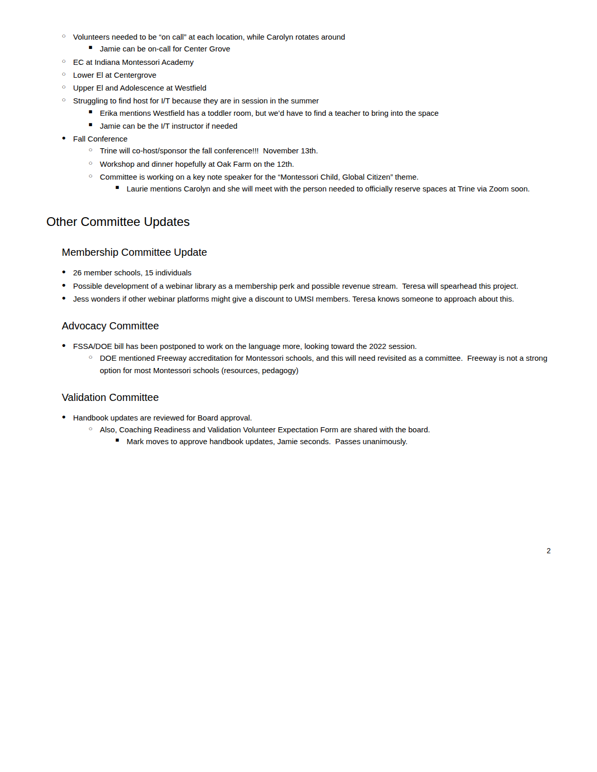Volunteers needed to be “on call” at each location, while Carolyn rotates around
Jamie can be on-call for Center Grove
EC at Indiana Montessori Academy
Lower El at Centergrove
Upper El and Adolescence at Westfield
Struggling to find host for I/T because they are in session in the summer
Erika mentions Westfield has a toddler room, but we’d have to find a teacher to bring into the space
Jamie can be the I/T instructor if needed
Fall Conference
Trine will co-host/sponsor the fall conference!!! November 13th.
Workshop and dinner hopefully at Oak Farm on the 12th.
Committee is working on a key note speaker for the “Montessori Child, Global Citizen” theme.
Laurie mentions Carolyn and she will meet with the person needed to officially reserve spaces at Trine via Zoom soon.
Other Committee Updates
Membership Committee Update
26 member schools, 15 individuals
Possible development of a webinar library as a membership perk and possible revenue stream. Teresa will spearhead this project.
Jess wonders if other webinar platforms might give a discount to UMSI members. Teresa knows someone to approach about this.
Advocacy Committee
FSSA/DOE bill has been postponed to work on the language more, looking toward the 2022 session.
DOE mentioned Freeway accreditation for Montessori schools, and this will need revisited as a committee. Freeway is not a strong option for most Montessori schools (resources, pedagogy)
Validation Committee
Handbook updates are reviewed for Board approval.
Also, Coaching Readiness and Validation Volunteer Expectation Form are shared with the board.
Mark moves to approve handbook updates, Jamie seconds. Passes unanimously.
2